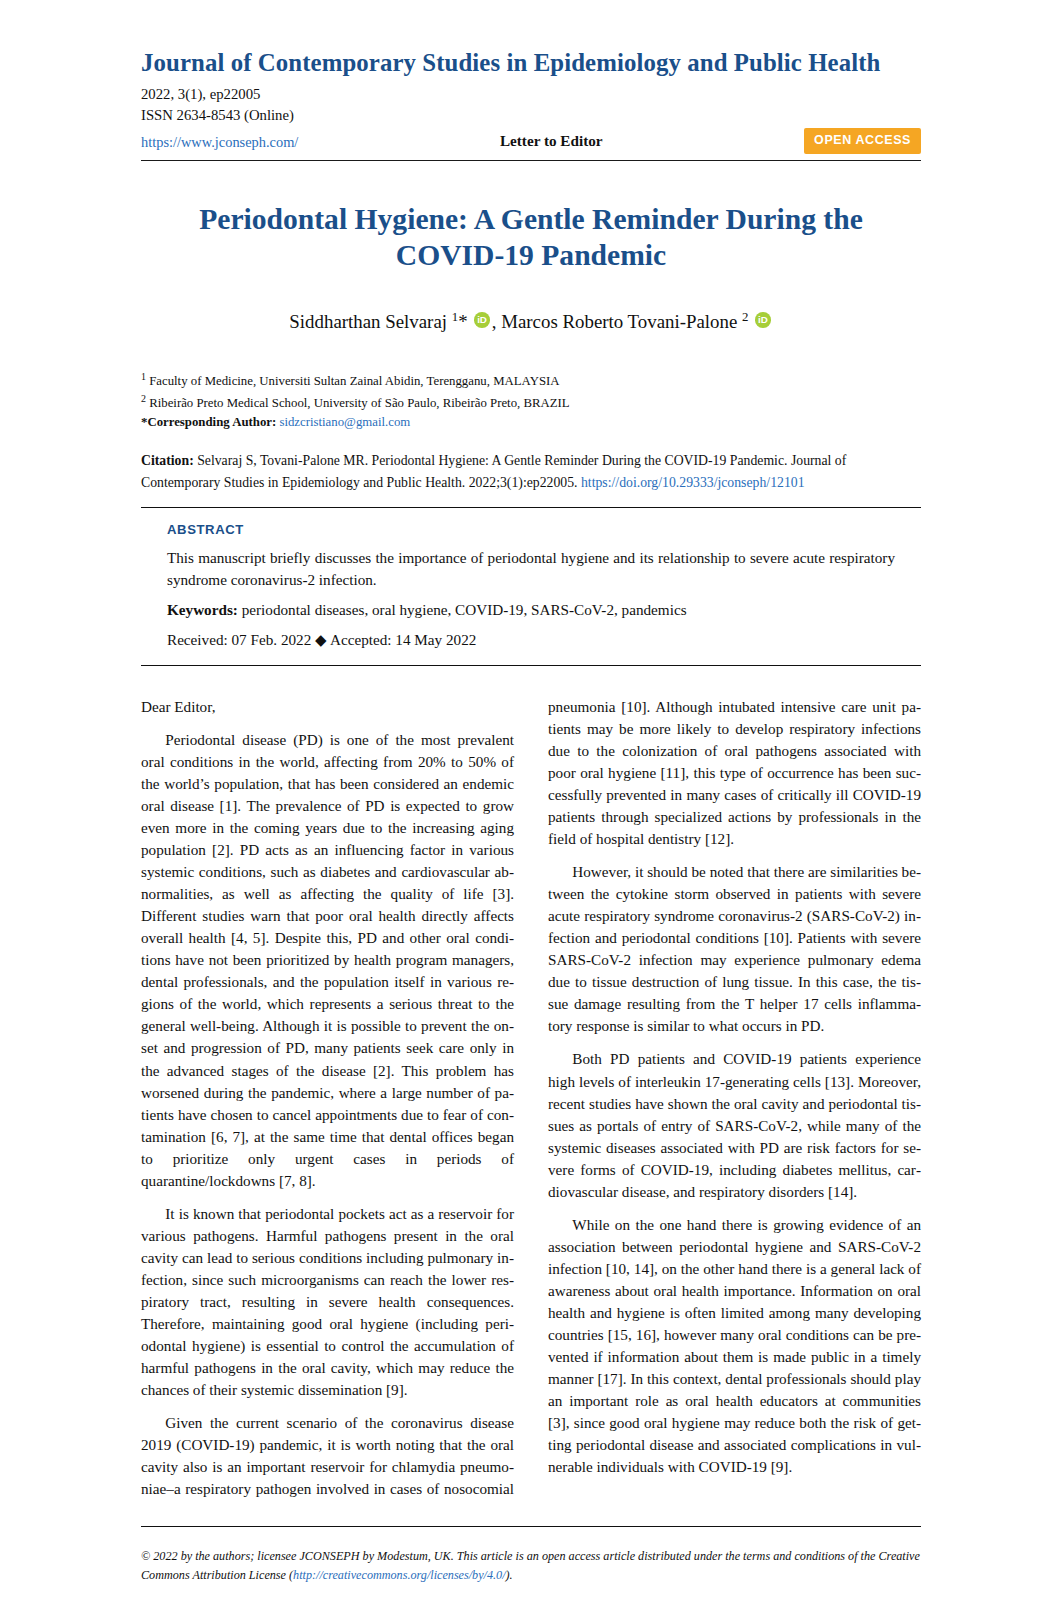Journal of Contemporary Studies in Epidemiology and Public Health
2022, 3(1), ep22005
ISSN 2634-8543 (Online)
https://www.jconseph.com/
Letter to Editor
OPEN ACCESS
Periodontal Hygiene: A Gentle Reminder During the COVID-19 Pandemic
Siddharthan Selvaraj 1* , Marcos Roberto Tovani-Palone 2
1 Faculty of Medicine, Universiti Sultan Zainal Abidin, Terengganu, MALAYSIA
2 Ribeirão Preto Medical School, University of São Paulo, Ribeirão Preto, BRAZIL
*Corresponding Author: sidzcristiano@gmail.com
Citation: Selvaraj S, Tovani-Palone MR. Periodontal Hygiene: A Gentle Reminder During the COVID-19 Pandemic. Journal of Contemporary Studies in Epidemiology and Public Health. 2022;3(1):ep22005. https://doi.org/10.29333/jconseph/12101
ABSTRACT
This manuscript briefly discusses the importance of periodontal hygiene and its relationship to severe acute respiratory syndrome coronavirus-2 infection.
Keywords: periodontal diseases, oral hygiene, COVID-19, SARS-CoV-2, pandemics
Received: 07 Feb. 2022 ◆ Accepted: 14 May 2022
Dear Editor,
Periodontal disease (PD) is one of the most prevalent oral conditions in the world, affecting from 20% to 50% of the world’s population, that has been considered an endemic oral disease [1]. The prevalence of PD is expected to grow even more in the coming years due to the increasing aging population [2]. PD acts as an influencing factor in various systemic conditions, such as diabetes and cardiovascular abnormalities, as well as affecting the quality of life [3]. Different studies warn that poor oral health directly affects overall health [4, 5]. Despite this, PD and other oral conditions have not been prioritized by health program managers, dental professionals, and the population itself in various regions of the world, which represents a serious threat to the general well-being. Although it is possible to prevent the onset and progression of PD, many patients seek care only in the advanced stages of the disease [2]. This problem has worsened during the pandemic, where a large number of patients have chosen to cancel appointments due to fear of contamination [6, 7], at the same time that dental offices began to prioritize only urgent cases in periods of quarantine/lockdowns [7, 8].
It is known that periodontal pockets act as a reservoir for various pathogens. Harmful pathogens present in the oral cavity can lead to serious conditions including pulmonary infection, since such microorganisms can reach the lower respiratory tract, resulting in severe health consequences. Therefore, maintaining good oral hygiene (including periodontal hygiene) is essential to control the accumulation of harmful pathogens in the oral cavity, which may reduce the chances of their systemic dissemination [9].
Given the current scenario of the coronavirus disease 2019 (COVID-19) pandemic, it is worth noting that the oral cavity also is an important reservoir for chlamydia pneumoniae–a respiratory pathogen involved in cases of nosocomial pneumonia [10]. Although intubated intensive care unit patients may be more likely to develop respiratory infections due to the colonization of oral pathogens associated with poor oral hygiene [11], this type of occurrence has been successfully prevented in many cases of critically ill COVID-19 patients through specialized actions by professionals in the field of hospital dentistry [12].
However, it should be noted that there are similarities between the cytokine storm observed in patients with severe acute respiratory syndrome coronavirus-2 (SARS-CoV-2) infection and periodontal conditions [10]. Patients with severe SARS-CoV-2 infection may experience pulmonary edema due to tissue destruction of lung tissue. In this case, the tissue damage resulting from the T helper 17 cells inflammatory response is similar to what occurs in PD.
Both PD patients and COVID-19 patients experience high levels of interleukin 17-generating cells [13]. Moreover, recent studies have shown the oral cavity and periodontal tissues as portals of entry of SARS-CoV-2, while many of the systemic diseases associated with PD are risk factors for severe forms of COVID-19, including diabetes mellitus, cardiovascular disease, and respiratory disorders [14].
While on the one hand there is growing evidence of an association between periodontal hygiene and SARS-CoV-2 infection [10, 14], on the other hand there is a general lack of awareness about oral health importance. Information on oral health and hygiene is often limited among many developing countries [15, 16], however many oral conditions can be prevented if information about them is made public in a timely manner [17]. In this context, dental professionals should play an important role as oral health educators at communities [3], since good oral hygiene may reduce both the risk of getting periodontal disease and associated complications in vulnerable individuals with COVID-19 [9].
© 2022 by the authors; licensee JCONSEPH by Modestum, UK. This article is an open access article distributed under the terms and conditions of the Creative Commons Attribution License (http://creativecommons.org/licenses/by/4.0/).